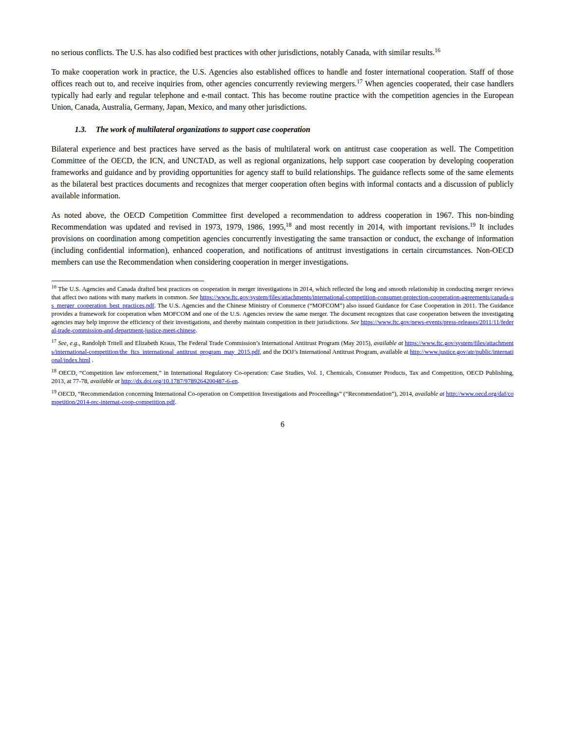no serious conflicts. The U.S. has also codified best practices with other jurisdictions, notably Canada, with similar results.16
To make cooperation work in practice, the U.S. Agencies also established offices to handle and foster international cooperation. Staff of those offices reach out to, and receive inquiries from, other agencies concurrently reviewing mergers.17 When agencies cooperated, their case handlers typically had early and regular telephone and e-mail contact. This has become routine practice with the competition agencies in the European Union, Canada, Australia, Germany, Japan, Mexico, and many other jurisdictions.
1.3. The work of multilateral organizations to support case cooperation
Bilateral experience and best practices have served as the basis of multilateral work on antitrust case cooperation as well. The Competition Committee of the OECD, the ICN, and UNCTAD, as well as regional organizations, help support case cooperation by developing cooperation frameworks and guidance and by providing opportunities for agency staff to build relationships. The guidance reflects some of the same elements as the bilateral best practices documents and recognizes that merger cooperation often begins with informal contacts and a discussion of publicly available information.
As noted above, the OECD Competition Committee first developed a recommendation to address cooperation in 1967. This non-binding Recommendation was updated and revised in 1973, 1979, 1986, 1995,18 and most recently in 2014, with important revisions.19 It includes provisions on coordination among competition agencies concurrently investigating the same transaction or conduct, the exchange of information (including confidential information), enhanced cooperation, and notifications of antitrust investigations in certain circumstances. Non-OECD members can use the Recommendation when considering cooperation in merger investigations.
16 The U.S. Agencies and Canada drafted best practices on cooperation in merger investigations in 2014, which reflected the long and smooth relationship in conducting merger reviews that affect two nations with many markets in common. See https://www.ftc.gov/system/files/attachments/international-competition-consumer-protection-cooperation-agreements/canada-us_merger_cooperation_best_practices.pdf. The U.S. Agencies and the Chinese Ministry of Commerce (“MOFCOM”) also issued Guidance for Case Cooperation in 2011. The Guidance provides a framework for cooperation when MOFCOM and one of the U.S. Agencies review the same merger. The document recognizes that case cooperation between the investigating agencies may help improve the efficiency of their investigations, and thereby maintain competition in their jurisdictions. See https://www.ftc.gov/news-events/press-releases/2011/11/federal-trade-commission-and-department-justice-meet-chinese.
17 See, e.g., Randolph Tritell and Elizabeth Kraus, The Federal Trade Commission’s International Antitrust Program (May 2015), available at https://www.ftc.gov/system/files/attachments/international-competition/the_ftcs_international_antitrust_program_may_2015.pdf, and the DOJ’s International Antitrust Program, available at http://www.justice.gov/atr/public/international/index.html .
18 OECD, “Competition law enforcement,” in International Regulatory Co-operation: Case Studies, Vol. 1, Chemicals, Consumer Products, Tax and Competition, OECD Publishing, 2013, at 77-78, available at http://dx.doi.org/10.1787/9789264200487-6-en.
19 OECD, “Recommendation concerning International Co-operation on Competition Investigations and Proceedings” (“Recommendation”), 2014, available at http://www.oecd.org/daf/competition/2014-rec-internat-coop-competition.pdf.
6